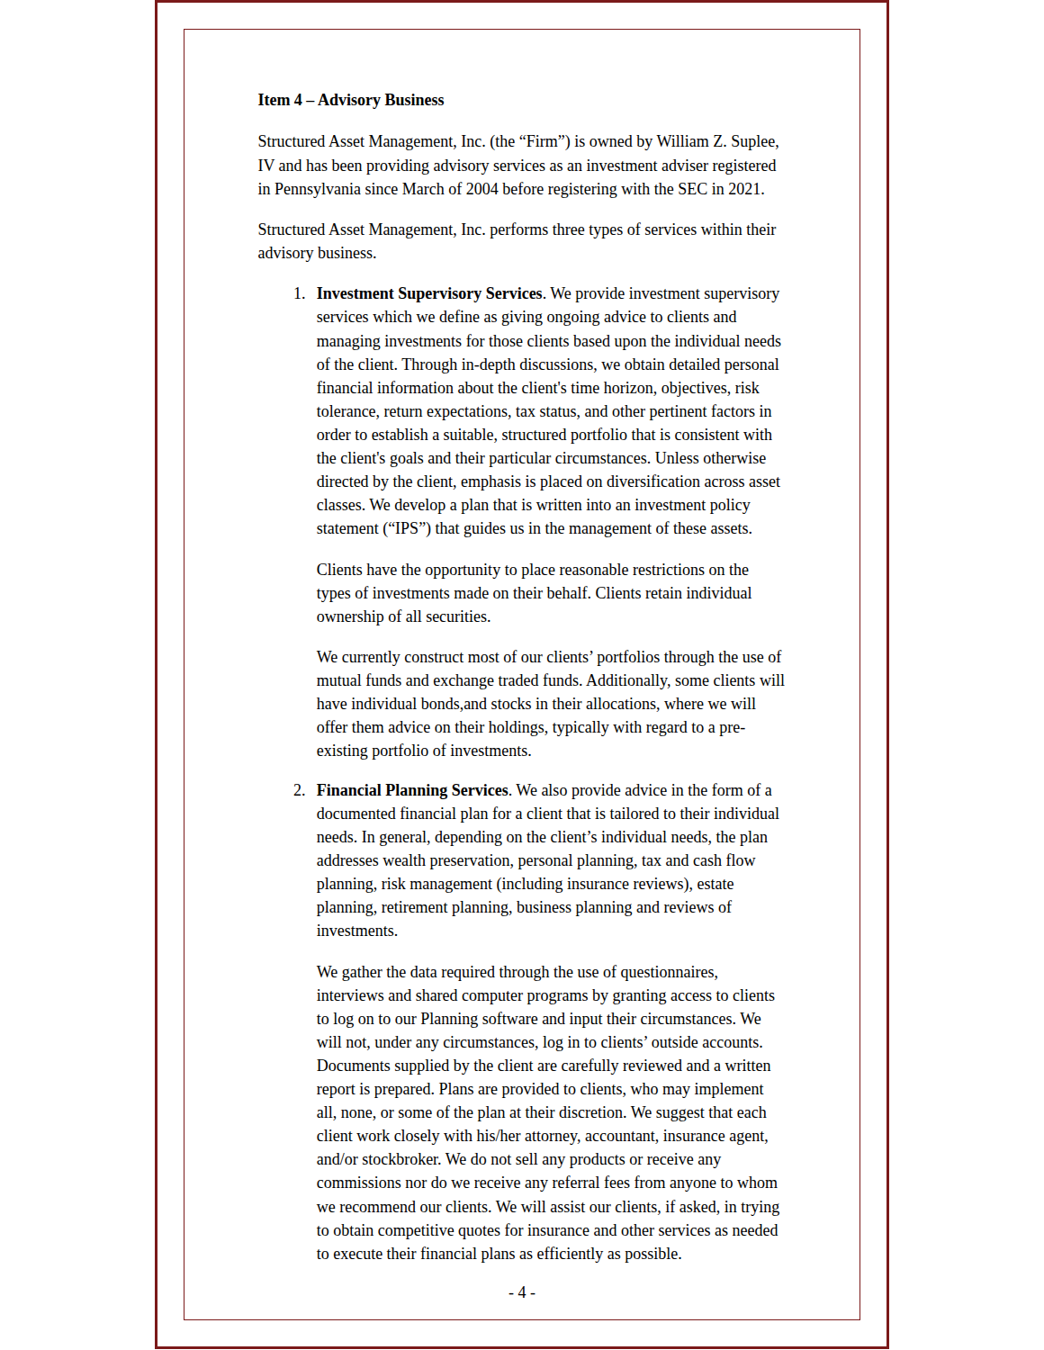Item 4 – Advisory Business
Structured Asset Management, Inc. (the “Firm”) is owned by William Z. Suplee, IV and has been providing advisory services as an investment adviser registered in Pennsylvania since March of 2004 before registering with the SEC in 2021.
Structured Asset Management, Inc. performs three types of services within their advisory business.
Investment Supervisory Services. We provide investment supervisory services which we define as giving ongoing advice to clients and managing investments for those clients based upon the individual needs of the client. Through in-depth discussions, we obtain detailed personal financial information about the client's time horizon, objectives, risk tolerance, return expectations, tax status, and other pertinent factors in order to establish a suitable, structured portfolio that is consistent with the client's goals and their particular circumstances. Unless otherwise directed by the client, emphasis is placed on diversification across asset classes. We develop a plan that is written into an investment policy statement (“IPS”) that guides us in the management of these assets.
Clients have the opportunity to place reasonable restrictions on the types of investments made on their behalf. Clients retain individual ownership of all securities.
We currently construct most of our clients’ portfolios through the use of mutual funds and exchange traded funds. Additionally, some clients will have individual bonds,and stocks in their allocations, where we will offer them advice on their holdings, typically with regard to a pre-existing portfolio of investments.
Financial Planning Services. We also provide advice in the form of a documented financial plan for a client that is tailored to their individual needs. In general, depending on the client’s individual needs, the plan addresses wealth preservation, personal planning, tax and cash flow planning, risk management (including insurance reviews), estate planning, retirement planning, business planning and reviews of investments.
We gather the data required through the use of questionnaires, interviews and shared computer programs by granting access to clients to log on to our Planning software and input their circumstances. We will not, under any circumstances, log in to clients’ outside accounts. Documents supplied by the client are carefully reviewed and a written report is prepared. Plans are provided to clients, who may implement all, none, or some of the plan at their discretion. We suggest that each client work closely with his/her attorney, accountant, insurance agent, and/or stockbroker. We do not sell any products or receive any commissions nor do we receive any referral fees from anyone to whom we recommend our clients. We will assist our clients, if asked, in trying to obtain competitive quotes for insurance and other services as needed to execute their financial plans as efficiently as possible.
- 4 -